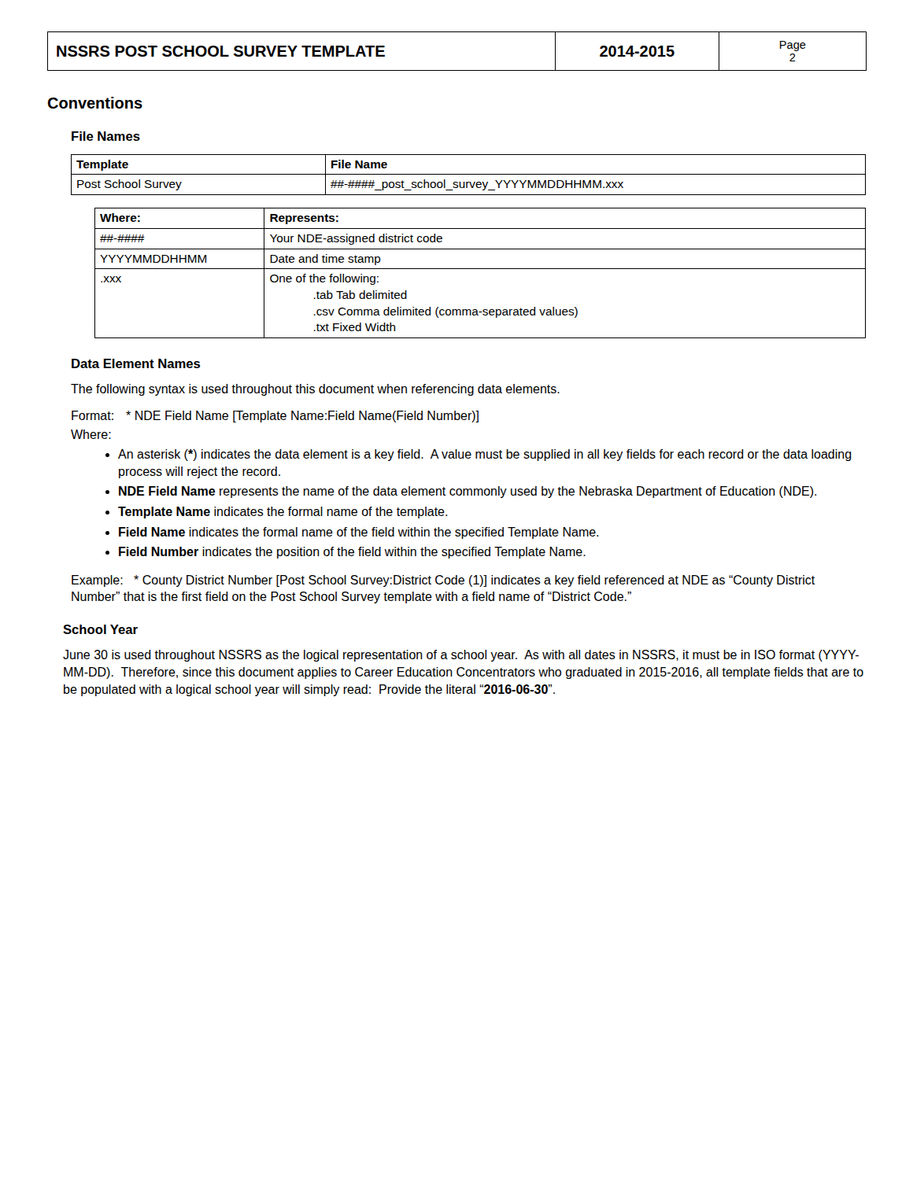NSSRS POST SCHOOL SURVEY TEMPLATE
2014-2015
Page
2
Conventions
File Names
| Template | File Name |
| --- | --- |
| Post School Survey | ##-####_post_school_survey_YYYYMMDDHHMM.xxx |
| Where: | Represents: |
| --- | --- |
| ##-#### | Your NDE-assigned district code |
| YYYYMMDDHHMM | Date and time stamp |
| .xxx | One of the following: .tab Tab delimited .csv Comma delimited (comma-separated values) .txt Fixed Width |
Data Element Names
The following syntax is used throughout this document when referencing data elements.
Format:* NDE Field Name [Template Name:Field Name(Field Number)]
Where:
An asterisk (*) indicates the data element is a key field. A value must be supplied in all key fields for each record or the data loading process will reject the record.
NDE Field Name represents the name of the data element commonly used by the Nebraska Department of Education (NDE).
Template Name indicates the formal name of the template.
Field Name indicates the formal name of the field within the specified Template Name.
Field Number indicates the position of the field within the specified Template Name.
Example: * County District Number [Post School Survey:District Code (1)] indicates a key field referenced at NDE as “County District Number” that is the first field on the Post School Survey template with a field name of “District Code.”
School Year
June 30 is used throughout NSSRS as the logical representation of a school year. As with all dates in NSSRS, it must be in ISO format (YYYY-MM-DD). Therefore, since this document applies to Career Education Concentrators who graduated in 2015-2016, all template fields that are to be populated with a logical school year will simply read: Provide the literal “2016-06-30”.